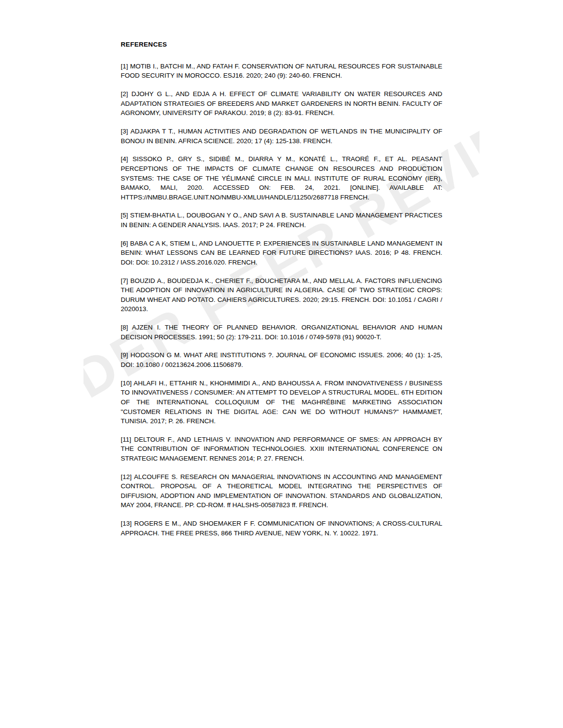UNDER PEER REVIEW
REFERENCES
[1] MOTIB I., BATCHI M., AND FATAH F. CONSERVATION OF NATURAL RESOURCES FOR SUSTAINABLE FOOD SECURITY IN MOROCCO. ESJ16. 2020; 240 (9): 240-60. FRENCH.
[2] DJOHY G L., AND EDJA A H. EFFECT OF CLIMATE VARIABILITY ON WATER RESOURCES AND ADAPTATION STRATEGIES OF BREEDERS AND MARKET GARDENERS IN NORTH BENIN. FACULTY OF AGRONOMY, UNIVERSITY OF PARAKOU. 2019; 8 (2): 83-91. FRENCH.
[3] ADJAKPA T T., HUMAN ACTIVITIES AND DEGRADATION OF WETLANDS IN THE MUNICIPALITY OF BONOU IN BENIN. AFRICA SCIENCE. 2020; 17 (4): 125-138. FRENCH.
[4] SISSOKO P., GRY S., SIDIBÉ M., DIARRA Y M., KONATÉ L., TRAORÉ F., ET AL. PEASANT PERCEPTIONS OF THE IMPACTS OF CLIMATE CHANGE ON RESOURCES AND PRODUCTION SYSTEMS: THE CASE OF THE YÉLIMANÉ CIRCLE IN MALI. INSTITUTE OF RURAL ECONOMY (IER), BAMAKO, MALI, 2020. ACCESSED ON: FEB. 24, 2021. [ONLINE]. AVAILABLE AT: HTTPS://NMBU.BRAGE.UNIT.NO/NMBU-XMLUI/HANDLE/11250/2687718 FRENCH.
[5] STIEM-BHATIA L., DOUBOGAN Y O., AND SAVI A B. SUSTAINABLE LAND MANAGEMENT PRACTICES IN BENIN: A GENDER ANALYSIS. IAAS. 2017; P 24. FRENCH.
[6] BABA C A K, STIEM L, AND LANOUETTE P. EXPERIENCES IN SUSTAINABLE LAND MANAGEMENT IN BENIN: WHAT LESSONS CAN BE LEARNED FOR FUTURE DIRECTIONS? IAAS. 2016; P 48. FRENCH. DOI: DOI: 10.2312 / IASS.2016.020. FRENCH.
[7] BOUZID A., BOUDEDJA K., CHERIET F., BOUCHETARA M., AND MELLAL A. FACTORS INFLUENCING THE ADOPTION OF INNOVATION IN AGRICULTURE IN ALGERIA. CASE OF TWO STRATEGIC CROPS: DURUM WHEAT AND POTATO. CAHIERS AGRICULTURES. 2020; 29:15. FRENCH. DOI: 10.1051 / CAGRI / 2020013.
[8] AJZEN I. THE THEORY OF PLANNED BEHAVIOR. ORGANIZATIONAL BEHAVIOR AND HUMAN DECISION PROCESSES. 1991; 50 (2): 179-211. DOI: 10.1016 / 0749-5978 (91) 90020-T.
[9] HODGSON G M. WHAT ARE INSTITUTIONS ?. JOURNAL OF ECONOMIC ISSUES. 2006; 40 (1): 1‑25, DOI: 10.1080 / 00213624.2006.11506879.
[10] AHLAFI H., ETTAHIR N., KHOHMIMIDI A., AND BAHOUSSA A. FROM INNOVATIVENESS / BUSINESS TO INNOVATIVENESS / CONSUMER: AN ATTEMPT TO DEVELOP A STRUCTURAL MODEL. 6TH EDITION OF THE INTERNATIONAL COLLOQUIUM OF THE MAGHRÉBINE MARKETING ASSOCIATION "CUSTOMER RELATIONS IN THE DIGITAL AGE: CAN WE DO WITHOUT HUMANS?" HAMMAMET, TUNISIA. 2017; P. 26. FRENCH.
[11] DELTOUR F., AND LETHIAIS V. INNOVATION AND PERFORMANCE OF SMES: AN APPROACH BY THE CONTRIBUTION OF INFORMATION TECHNOLOGIES. XXIII INTERNATIONAL CONFERENCE ON STRATEGIC MANAGEMENT. RENNES 2014; P. 27. FRENCH.
[12] ALCOUFFE S. RESEARCH ON MANAGERIAL INNOVATIONS IN ACCOUNTING AND MANAGEMENT CONTROL. PROPOSAL OF A THEORETICAL MODEL INTEGRATING THE PERSPECTIVES OF DIFFUSION, ADOPTION AND IMPLEMENTATION OF INNOVATION. STANDARDS AND GLOBALIZATION, MAY 2004, FRANCE. PP. CD-ROM. ff HALSHS-00587823 ff. FRENCH.
[13] ROGERS E M., AND SHOEMAKER F F. COMMUNICATION OF INNOVATIONS; A CROSS-CULTURAL APPROACH. THE FREE PRESS, 866 THIRD AVENUE, NEW YORK, N. Y. 10022. 1971.